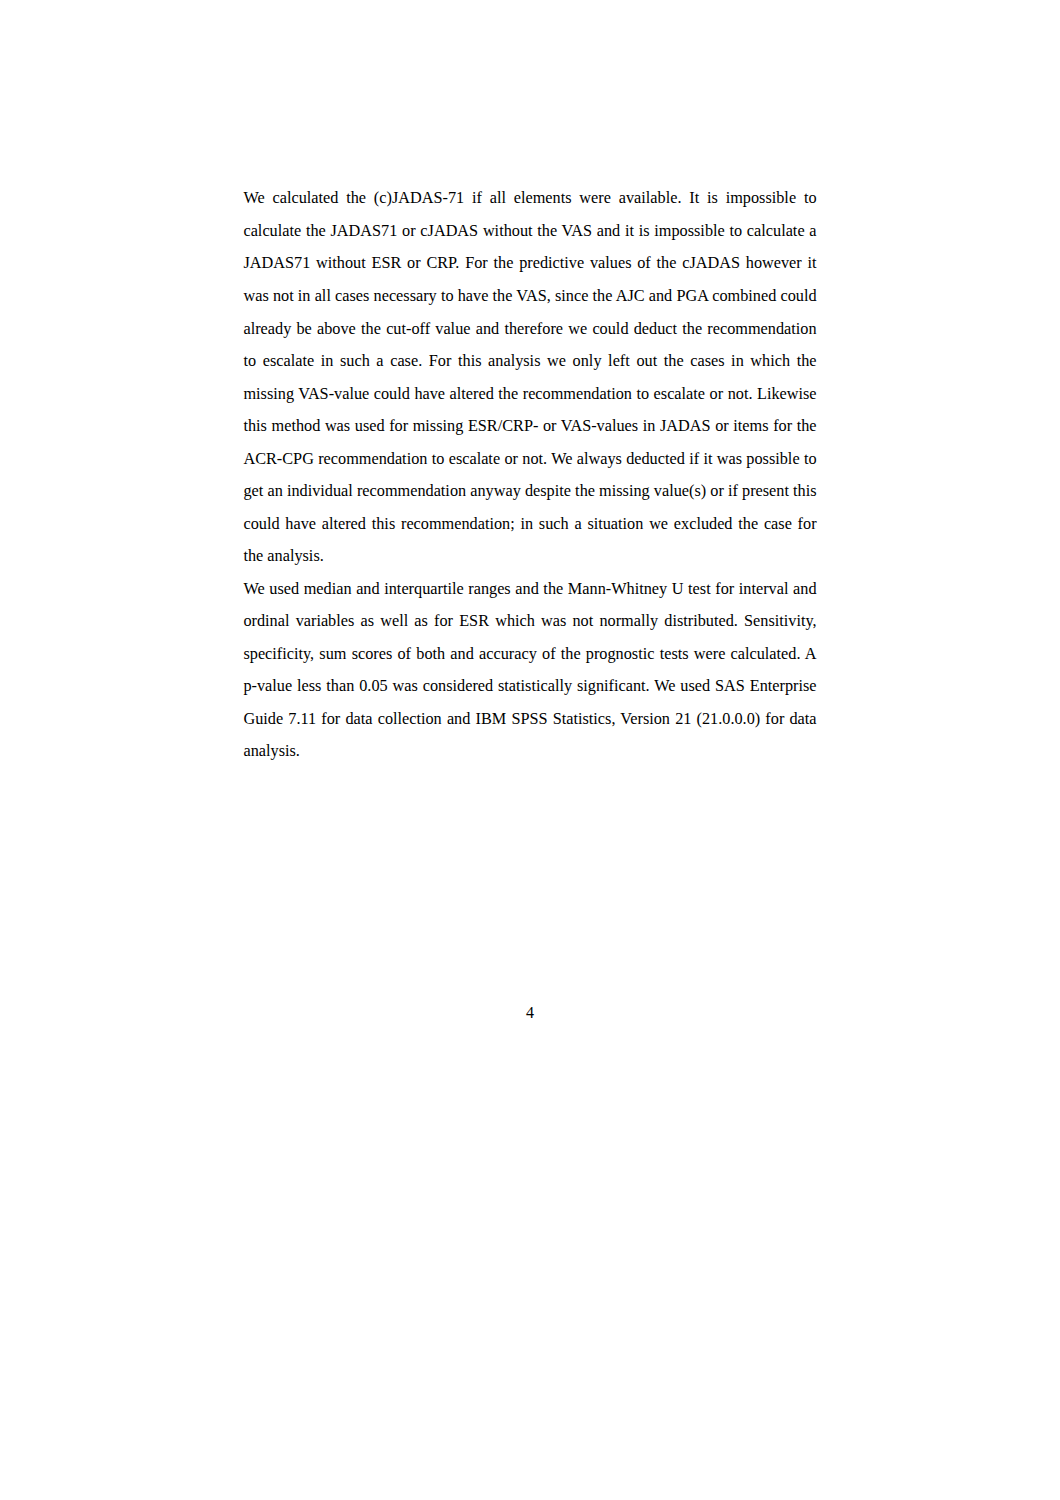We calculated the (c)JADAS-71 if all elements were available. It is impossible to calculate the JADAS71 or cJADAS without the VAS and it is impossible to calculate a JADAS71 without ESR or CRP. For the predictive values of the cJADAS however it was not in all cases necessary to have the VAS, since the AJC and PGA combined could already be above the cut-off value and therefore we could deduct the recommendation to escalate in such a case. For this analysis we only left out the cases in which the missing VAS-value could have altered the recommendation to escalate or not. Likewise this method was used for missing ESR/CRP- or VAS-values in JADAS or items for the ACR-CPG recommendation to escalate or not. We always deducted if it was possible to get an individual recommendation anyway despite the missing value(s) or if present this could have altered this recommendation; in such a situation we excluded the case for the analysis.
We used median and interquartile ranges and the Mann-Whitney U test for interval and ordinal variables as well as for ESR which was not normally distributed. Sensitivity, specificity, sum scores of both and accuracy of the prognostic tests were calculated. A p-value less than 0.05 was considered statistically significant. We used SAS Enterprise Guide 7.11 for data collection and IBM SPSS Statistics, Version 21 (21.0.0.0) for data analysis.
4